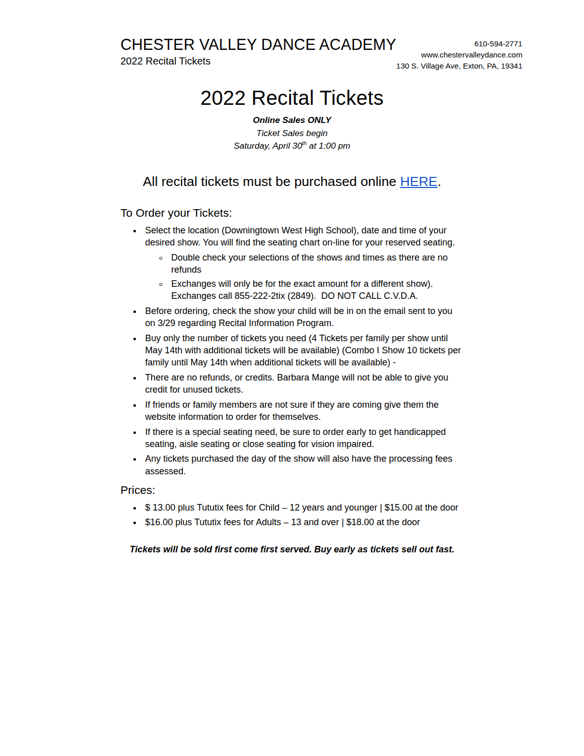CHESTER VALLEY DANCE ACADEMY
2022 Recital Tickets
610-594-2771
www.chestervalleydance.com
130 S. Village Ave, Exton, PA, 19341
2022 Recital Tickets
Online Sales ONLY
Ticket Sales begin
Saturday, April 30th at 1:00 pm
All recital tickets must be purchased online HERE.
To Order your Tickets:
Select the location (Downingtown West High School), date and time of your desired show. You will find the seating chart on-line for your reserved seating.
Double check your selections of the shows and times as there are no refunds
Exchanges will only be for the exact amount for a different show). Exchanges call 855-222-2tix (2849). DO NOT CALL C.V.D.A.
Before ordering, check the show your child will be in on the email sent to you on 3/29 regarding Recital Information Program.
Buy only the number of tickets you need (4 Tickets per family per show until May 14th with additional tickets will be available) (Combo I Show 10 tickets per family until May 14th when additional tickets will be available) -
There are no refunds, or credits. Barbara Mange will not be able to give you credit for unused tickets.
If friends or family members are not sure if they are coming give them the website information to order for themselves.
If there is a special seating need, be sure to order early to get handicapped seating, aisle seating or close seating for vision impaired.
Any tickets purchased the day of the show will also have the processing fees assessed.
Prices:
$ 13.00 plus Tututix fees for Child – 12 years and younger | $15.00 at the door
$16.00 plus Tututix fees for Adults – 13 and over | $18.00 at the door
Tickets will be sold first come first served. Buy early as tickets sell out fast.